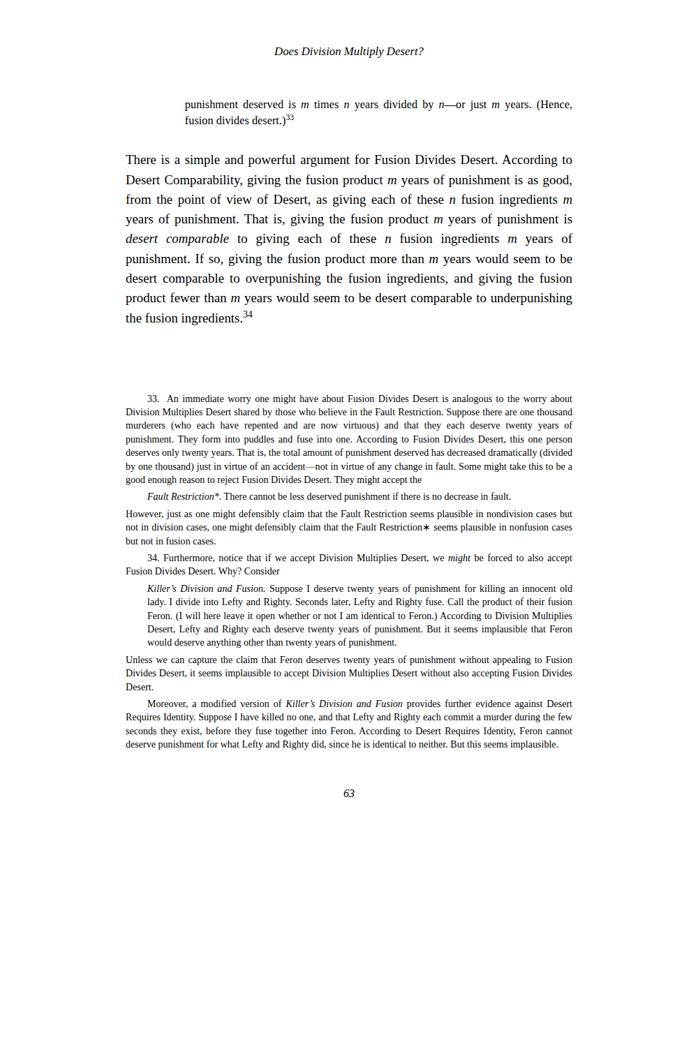Does Division Multiply Desert?
punishment deserved is m times n years divided by n—or just m years. (Hence, fusion divides desert.)33
There is a simple and powerful argument for Fusion Divides Desert. According to Desert Comparability, giving the fusion product m years of punishment is as good, from the point of view of Desert, as giving each of these n fusion ingredients m years of punishment. That is, giving the fusion product m years of punishment is desert comparable to giving each of these n fusion ingredients m years of punishment. If so, giving the fusion product more than m years would seem to be desert comparable to overpunishing the fusion ingredients, and giving the fusion product fewer than m years would seem to be desert comparable to underpunishing the fusion ingredients.34
33. An immediate worry one might have about Fusion Divides Desert is analogous to the worry about Division Multiplies Desert shared by those who believe in the Fault Restriction. Suppose there are one thousand murderers (who each have repented and are now virtuous) and that they each deserve twenty years of punishment. They form into puddles and fuse into one. According to Fusion Divides Desert, this one person deserves only twenty years. That is, the total amount of punishment deserved has decreased dramatically (divided by one thousand) just in virtue of an accident—not in virtue of any change in fault. Some might take this to be a good enough reason to reject Fusion Divides Desert. They might accept the
Fault Restriction*. There cannot be less deserved punishment if there is no decrease in fault.
However, just as one might defensibly claim that the Fault Restriction seems plausible in nondivision cases but not in division cases, one might defensibly claim that the Fault Restriction∗ seems plausible in nonfusion cases but not in fusion cases.
34. Furthermore, notice that if we accept Division Multiplies Desert, we might be forced to also accept Fusion Divides Desert. Why? Consider
Killer’s Division and Fusion. Suppose I deserve twenty years of punishment for killing an innocent old lady. I divide into Lefty and Righty. Seconds later, Lefty and Righty fuse. Call the product of their fusion Feron. (I will here leave it open whether or not I am identical to Feron.) According to Division Multiplies Desert, Lefty and Righty each deserve twenty years of punishment. But it seems implausible that Feron would deserve anything other than twenty years of punishment.
Unless we can capture the claim that Feron deserves twenty years of punishment without appealing to Fusion Divides Desert, it seems implausible to accept Division Multiplies Desert without also accepting Fusion Divides Desert.
Moreover, a modified version of Killer’s Division and Fusion provides further evidence against Desert Requires Identity. Suppose I have killed no one, and that Lefty and Righty each commit a murder during the few seconds they exist, before they fuse together into Feron. According to Desert Requires Identity, Feron cannot deserve punishment for what Lefty and Righty did, since he is identical to neither. But this seems implausible.
63